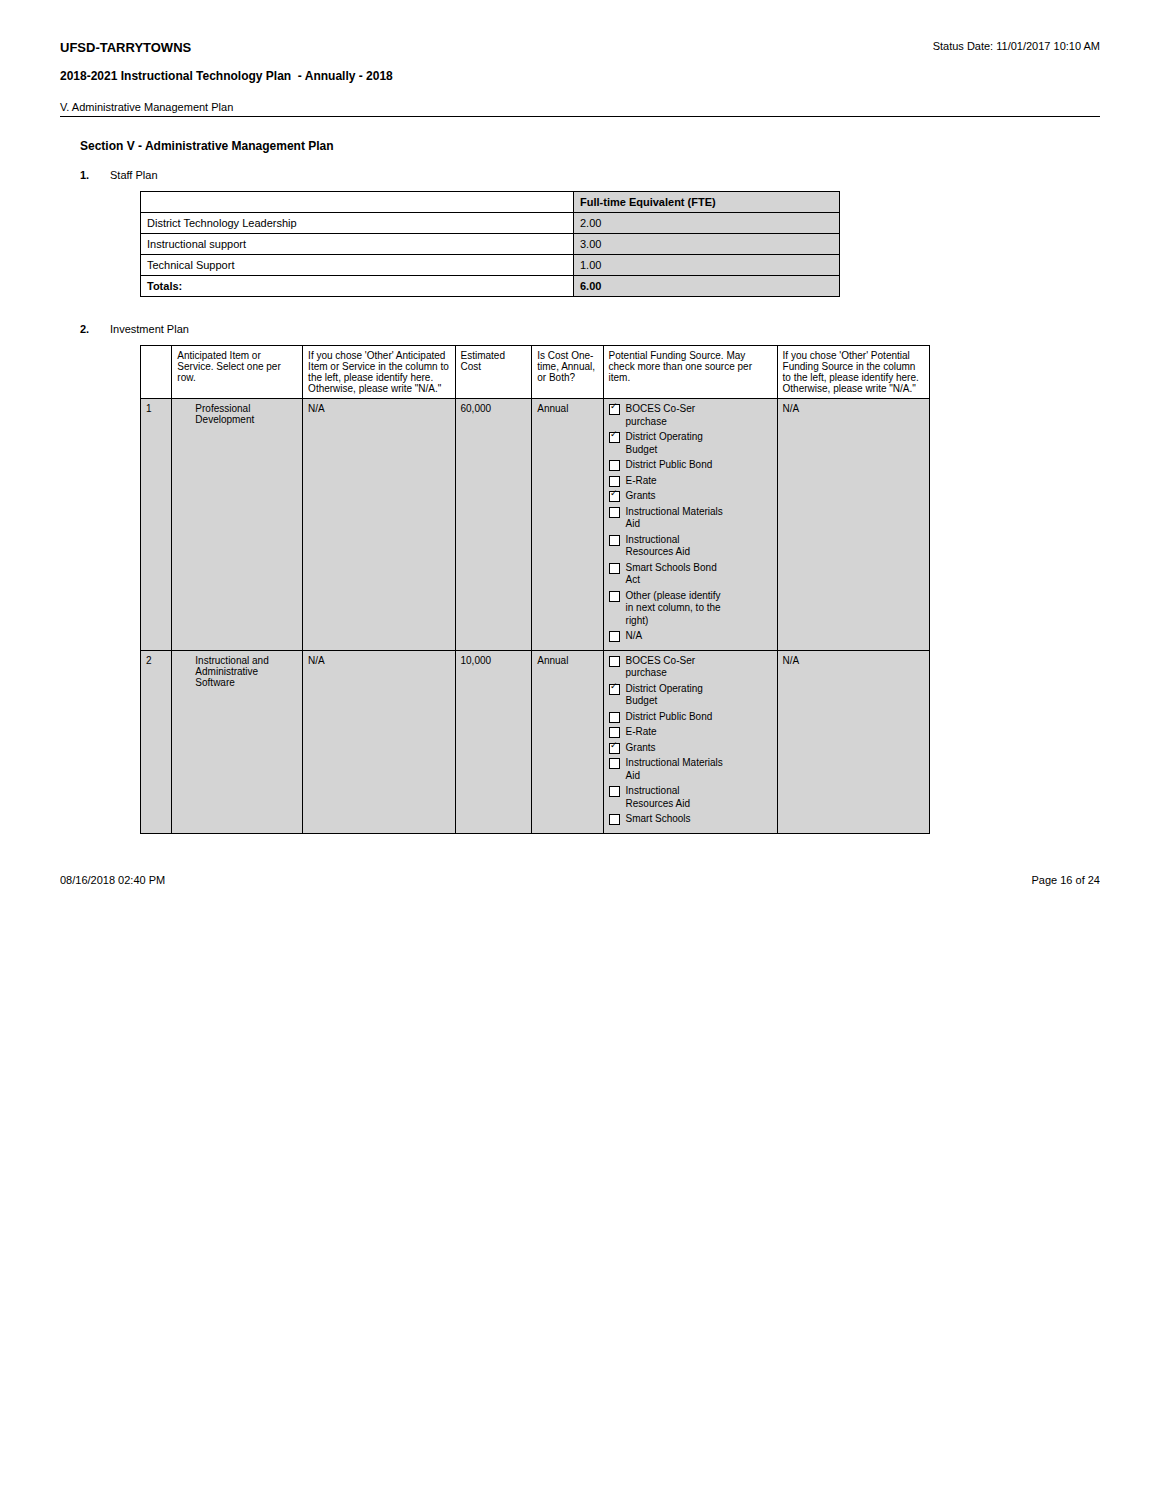UFSD-TARRYTOWNS
Status Date: 11/01/2017 10:10 AM
2018-2021 Instructional Technology Plan - Annually - 2018
V. Administrative Management Plan
Section V - Administrative Management Plan
1. Staff Plan
| | Full-time Equivalent (FTE) |
| District Technology Leadership | 2.00 |
| Instructional support | 3.00 |
| Technical Support | 1.00 |
| Totals: | 6.00 |
2. Investment Plan
| | Anticipated Item or Service. Select one per row. | If you chose 'Other' Anticipated Item or Service in the column to the left, please identify here. Otherwise, please write "N/A." | Estimated Cost | Is Cost One-time, Annual, or Both? | Potential Funding Source. May check more than one source per item. | If you chose 'Other' Potential Funding Source in the column to the left, please identify here. Otherwise, please write "N/A." |
| --- | --- | --- | --- | --- | --- | --- |
| 1 | Professional Development | N/A | 60,000 | Annual | BOCES Co-Ser purchase District Operating Budget District Public Bond E-Rate Grants Instructional Materials Aid Instructional Resources Aid Smart Schools Bond Act Other (please identify in next column, to the right) N/A | N/A |
| 2 | Instructional and Administrative Software | N/A | 10,000 | Annual | BOCES Co-Ser purchase District Operating Budget District Public Bond E-Rate Grants Instructional Materials Aid Instructional Resources Aid Smart Schools | N/A |
08/16/2018 02:40 PM
Page 16 of 24